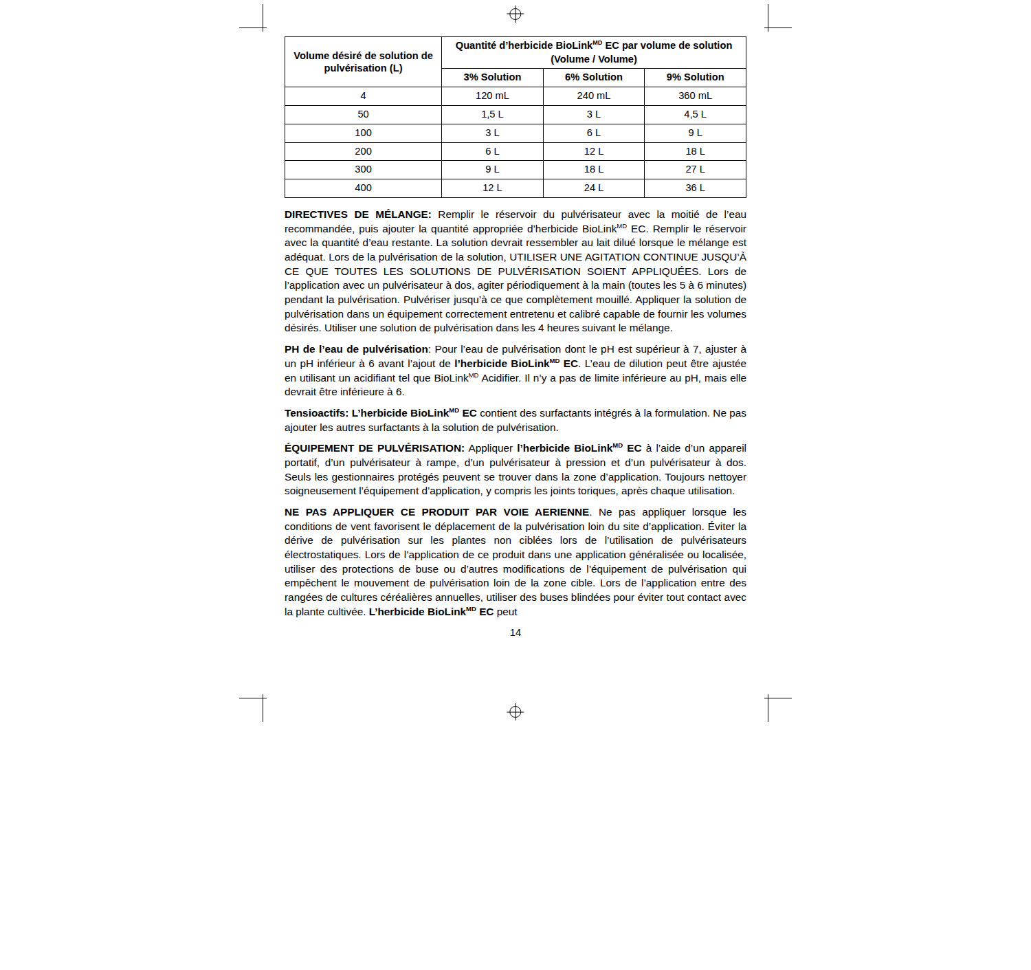| Volume désiré de solution de pulvérisation (L) | Quantité d’herbicide BioLink MD EC par volume de solution (Volume / Volume) |
| --- | --- |
| 3% Solution | 6% Solution | 9% Solution |
| 4 | 120 mL | 240 mL | 360 mL |
| 50 | 1,5 L | 3 L | 4,5 L |
| 100 | 3 L | 6 L | 9 L |
| 200 | 6 L | 12 L | 18 L |
| 300 | 9 L | 18 L | 27 L |
| 400 | 12 L | 24 L | 36 L |
DIRECTIVES DE MÉLANGE: Remplir le réservoir du pulvérisateur avec la moitié de l’eau recommandée, puis ajouter la quantité appropriée d’herbicide BioLinkMD EC. Remplir le réservoir avec la quantité d’eau restante. La solution devrait ressembler au lait dilué lorsque le mélange est adéquat. Lors de la pulvérisation de la solution, UTILISER UNE AGITATION CONTINUE JUSQU’À CE QUE TOUTES LES SOLUTIONS DE PULVÉRISATION SOIENT APPLIQUÉES. Lors de l’application avec un pulvérisateur à dos, agiter périodiquement à la main (toutes les 5 à 6 minutes) pendant la pulvérisation. Pulvériser jusqu’à ce que complètement mouillé. Appliquer la solution de pulvérisation dans un équipement correctement entretenu et calibré capable de fournir les volumes désirés. Utiliser une solution de pulvérisation dans les 4 heures suivant le mélange.
PH de l’eau de pulvérisation: Pour l’eau de pulvérisation dont le pH est supérieur à 7, ajuster à un pH inférieur à 6 avant l’ajout de l’herbicide BioLinkMD EC. L’eau de dilution peut être ajustée en utilisant un acidifiant tel que BioLinkMD Acidifier. Il n’y a pas de limite inférieure au pH, mais elle devrait être inférieure à 6.
Tensioactifs: L’herbicide BioLinkMD EC contient des surfactants intégrés à la formulation. Ne pas ajouter les autres surfactants à la solution de pulvérisation.
ÉQUIPEMENT DE PULVÉRISATION: Appliquer l’herbicide BioLinkMD EC à l’aide d’un appareil portatif, d’un pulvérisateur à rampe, d’un pulvérisateur à pression et d’un pulvérisateur à dos. Seuls les gestionnaires protégés peuvent se trouver dans la zone d’application. Toujours nettoyer soigneusement l’équipement d’application, y compris les joints toriques, après chaque utilisation.
NE PAS APPLIQUER CE PRODUIT PAR VOIE AERIENNE. Ne pas appliquer lorsque les conditions de vent favorisent le déplacement de la pulvérisation loin du site d’application. Éviter la dérive de pulvérisation sur les plantes non ciblées lors de l’utilisation de pulvérisateurs électrostatiques. Lors de l’application de ce produit dans une application généralisée ou localisée, utiliser des protections de buse ou d’autres modifications de l’équipement de pulvérisation qui empêchent le mouvement de pulvérisation loin de la zone cible. Lors de l’application entre des rangées de cultures céréalières annuelles, utiliser des buses blindées pour éviter tout contact avec la plante cultivée. L’herbicide BioLinkMD EC peut
14